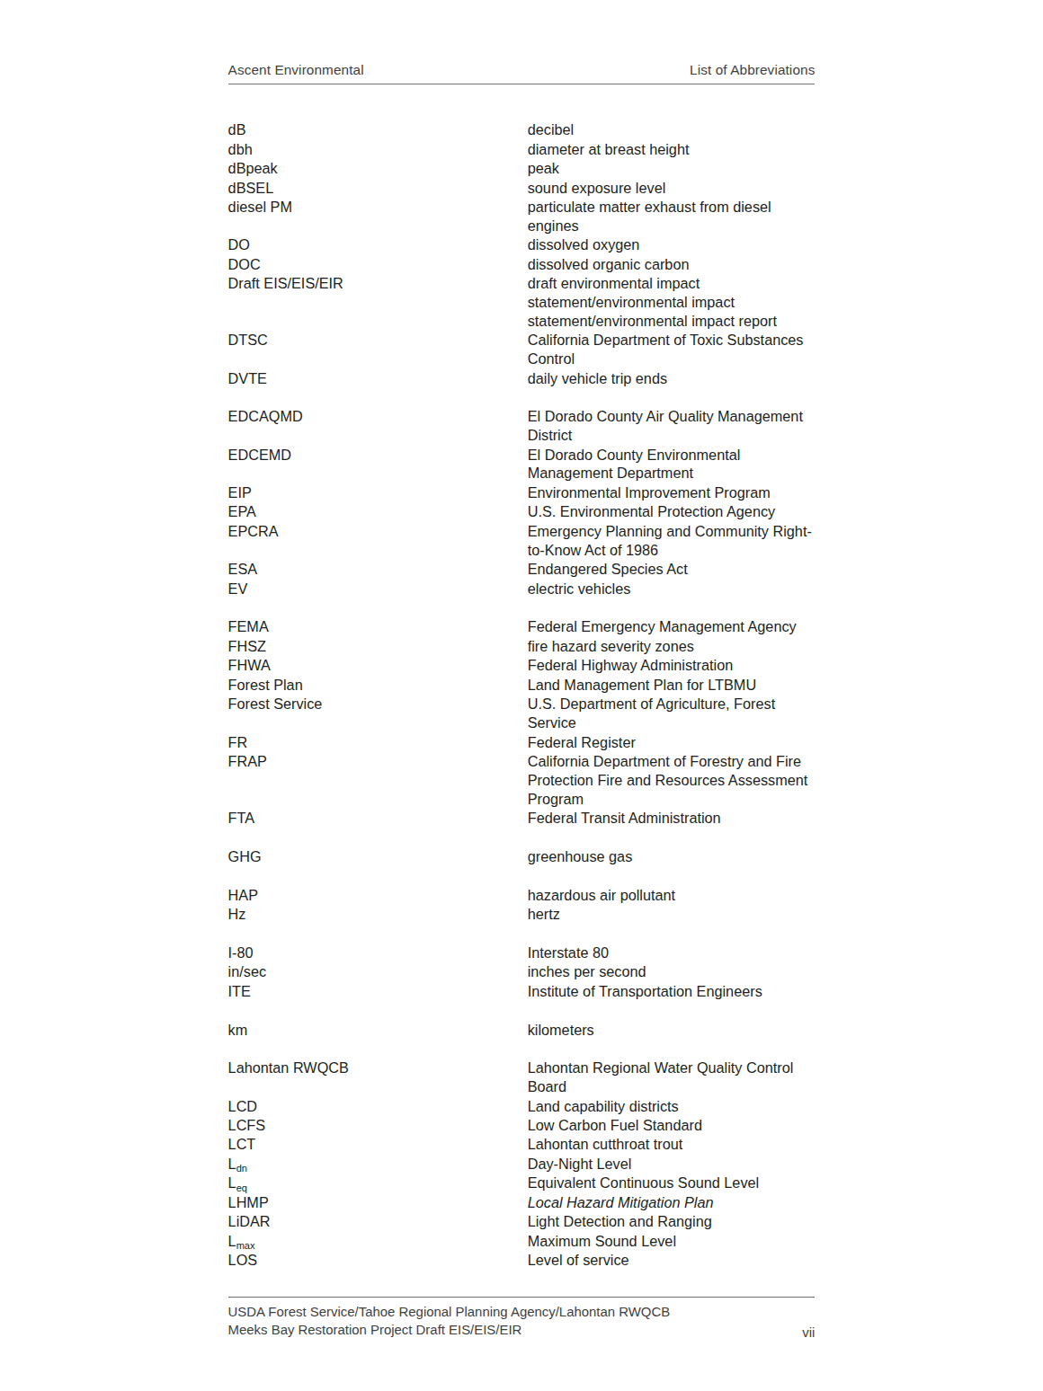Ascent Environmental
List of Abbreviations
| dB | decibel |
| dbh | diameter at breast height |
| dBpeak | peak |
| dBSEL | sound exposure level |
| diesel PM | particulate matter exhaust from diesel engines |
| DO | dissolved oxygen |
| DOC | dissolved organic carbon |
| Draft EIS/EIS/EIR | draft environmental impact statement/environmental impact statement/environmental impact report |
| DTSC | California Department of Toxic Substances Control |
| DVTE | daily vehicle trip ends |
| EDCAQMD | El Dorado County Air Quality Management District |
| EDCEMD | El Dorado County Environmental Management Department |
| EIP | Environmental Improvement Program |
| EPA | U.S. Environmental Protection Agency |
| EPCRA | Emergency Planning and Community Right-to-Know Act of 1986 |
| ESA | Endangered Species Act |
| EV | electric vehicles |
| FEMA | Federal Emergency Management Agency |
| FHSZ | fire hazard severity zones |
| FHWA | Federal Highway Administration |
| Forest Plan | Land Management Plan for LTBMU |
| Forest Service | U.S. Department of Agriculture, Forest Service |
| FR | Federal Register |
| FRAP | California Department of Forestry and Fire Protection Fire and Resources Assessment Program |
| FTA | Federal Transit Administration |
| GHG | greenhouse gas |
| HAP | hazardous air pollutant |
| Hz | hertz |
| I-80 | Interstate 80 |
| in/sec | inches per second |
| ITE | Institute of Transportation Engineers |
| km | kilometers |
| Lahontan RWQCB | Lahontan Regional Water Quality Control Board |
| LCD | Land capability districts |
| LCFS | Low Carbon Fuel Standard |
| LCT | Lahontan cutthroat trout |
| L dn | Day-Night Level |
| L eq | Equivalent Continuous Sound Level |
| LHMP | Local Hazard Mitigation Plan |
| LiDAR | Light Detection and Ranging |
| L max | Maximum Sound Level |
| LOS | Level of service |
USDA Forest Service/Tahoe Regional Planning Agency/Lahontan RWQCB
Meeks Bay Restoration Project Draft EIS/EIS/EIR
vii